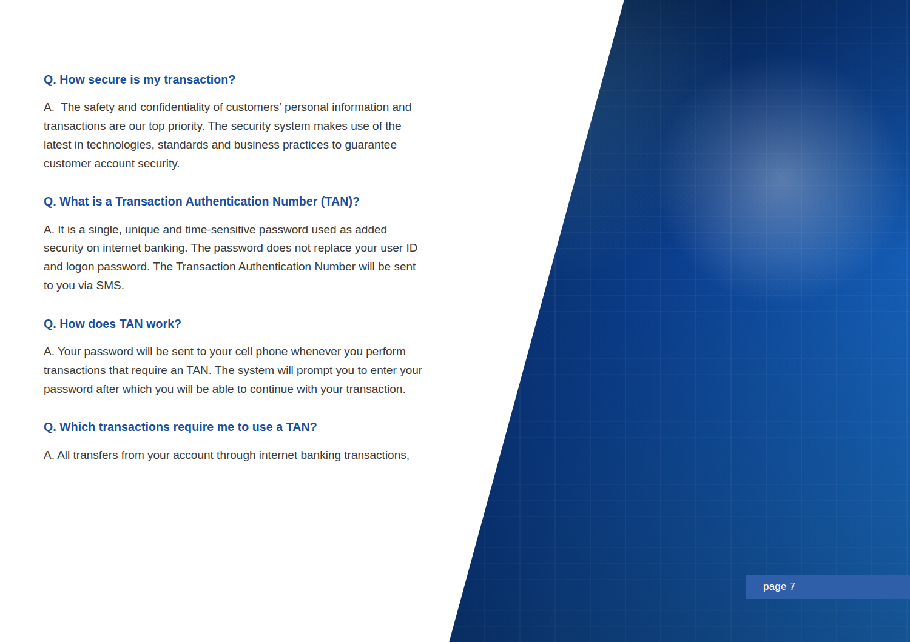Q. How secure is my transaction?
A. The safety and confidentiality of customers’ personal information and transactions are our top priority. The security system makes use of the latest in technologies, standards and business practices to guarantee customer account security.
Q. What is a Transaction Authentication Number (TAN)?
A. It is a single, unique and time-sensitive password used as added security on internet banking. The password does not replace your user ID and logon password. The Transaction Authentication Number will be sent to you via SMS.
Q. How does TAN work?
A. Your password will be sent to your cell phone whenever you perform transactions that require an TAN. The system will prompt you to enter your password after which you will be able to continue with your transaction.
Q. Which transactions require me to use a TAN?
A. All transfers from your account through internet banking transactions,
page 7